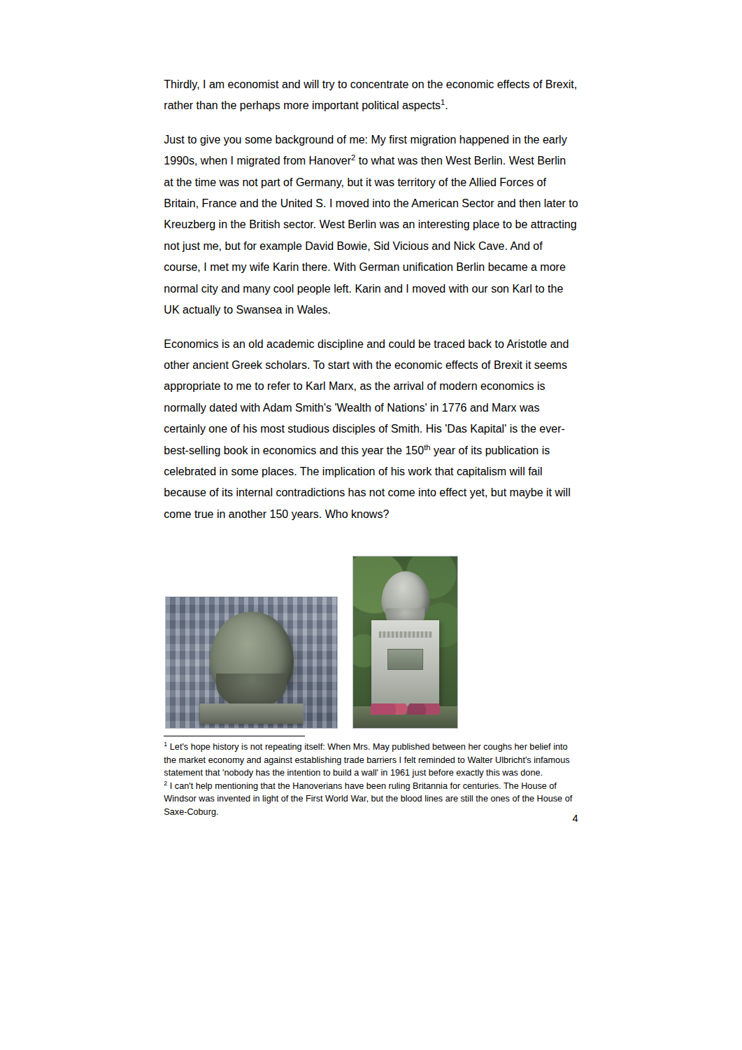Thirdly, I am economist and will try to concentrate on the economic effects of Brexit, rather than the perhaps more important political aspects1.
Just to give you some background of me: My first migration happened in the early 1990s, when I migrated from Hanover2 to what was then West Berlin. West Berlin at the time was not part of Germany, but it was territory of the Allied Forces of Britain, France and the United S. I moved into the American Sector and then later to Kreuzberg in the British sector. West Berlin was an interesting place to be attracting not just me, but for example David Bowie, Sid Vicious and Nick Cave. And of course, I met my wife Karin there. With German unification Berlin became a more normal city and many cool people left. Karin and I moved with our son Karl to the UK actually to Swansea in Wales.
Economics is an old academic discipline and could be traced back to Aristotle and other ancient Greek scholars. To start with the economic effects of Brexit it seems appropriate to me to refer to Karl Marx, as the arrival of modern economics is normally dated with Adam Smith's 'Wealth of Nations' in 1776 and Marx was certainly one of his most studious disciples of Smith. His 'Das Kapital' is the ever-best-selling book in economics and this year the 150th year of its publication is celebrated in some places. The implication of his work that capitalism will fail because of its internal contradictions has not come into effect yet, but maybe it will come true in another 150 years. Who knows?
1 Let's hope history is not repeating itself: When Mrs. May published between her coughs her belief into the market economy and against establishing trade barriers I felt reminded to Walter Ulbricht's infamous statement that 'nobody has the intention to build a wall' in 1961 just before exactly this was done.
2 I can't help mentioning that the Hanoverians have been ruling Britannia for centuries. The House of Windsor was invented in light of the First World War, but the blood lines are still the ones of the House of Saxe-Coburg.
4